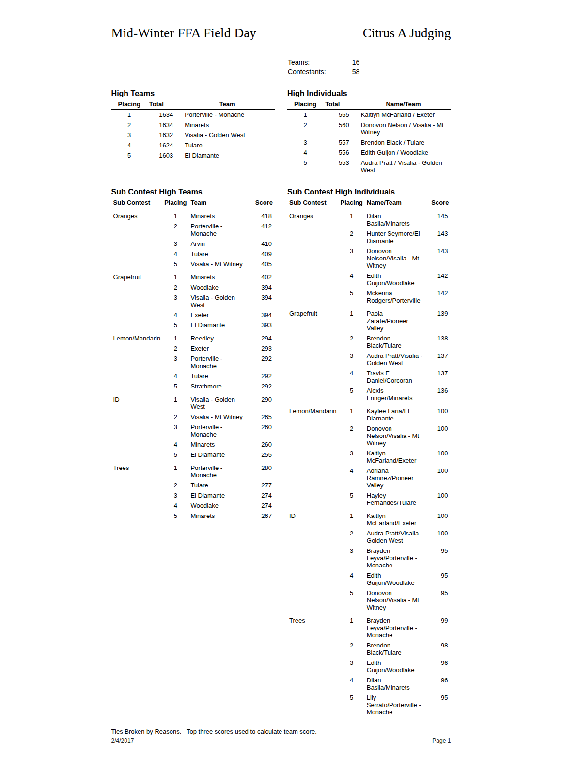Mid-Winter FFA Field Day
Citrus A Judging
| Teams: | 16 |
| Contestants: | 58 |
High Teams
| Placing | Total | Team |
| --- | --- | --- |
| 1 | 1634 | Porterville - Monache |
| 2 | 1634 | Minarets |
| 3 | 1632 | Visalia - Golden West |
| 4 | 1624 | Tulare |
| 5 | 1603 | El Diamante |
High Individuals
| Placing | Total | Name/Team |
| --- | --- | --- |
| 1 | 565 | Kaitlyn McFarland / Exeter |
| 2 | 560 | Donovon Nelson / Visalia - Mt Witney |
| 3 | 557 | Brendon Black / Tulare |
| 4 | 556 | Edith Guijon / Woodlake |
| 5 | 553 | Audra Pratt / Visalia - Golden West |
Sub Contest High Teams
| Sub Contest | Placing | Team | Score |
| --- | --- | --- | --- |
| Oranges | 1 | Minarets | 418 |
| | 2 | Porterville - Monache | 412 |
| | 3 | Arvin | 410 |
| | 4 | Tulare | 409 |
| | 5 | Visalia - Mt Witney | 405 |
| Grapefruit | 1 | Minarets | 402 |
| | 2 | Woodlake | 394 |
| | 3 | Visalia - Golden West | 394 |
| | 4 | Exeter | 394 |
| | 5 | El Diamante | 393 |
| Lemon/Mandarin | 1 | Reedley | 294 |
| | 2 | Exeter | 293 |
| | 3 | Porterville - Monache | 292 |
| | 4 | Tulare | 292 |
| | 5 | Strathmore | 292 |
| ID | 1 | Visalia - Golden West | 290 |
| | 2 | Visalia - Mt Witney | 265 |
| | 3 | Porterville - Monache | 260 |
| | 4 | Minarets | 260 |
| | 5 | El Diamante | 255 |
| Trees | 1 | Porterville - Monache | 280 |
| | 2 | Tulare | 277 |
| | 3 | El Diamante | 274 |
| | 4 | Woodlake | 274 |
| | 5 | Minarets | 267 |
Sub Contest High Individuals
| Sub Contest | Placing | Name/Team | Score |
| --- | --- | --- | --- |
| Oranges | 1 | Dilan Basila/Minarets | 145 |
| | 2 | Hunter Seymore/El Diamante | 143 |
| | 3 | Donovon Nelson/Visalia - Mt Witney | 143 |
| | 4 | Edith Guijon/Woodlake | 142 |
| | 5 | Mckenna Rodgers/Porterville | 142 |
| Grapefruit | 1 | Paola Zarate/Pioneer Valley | 139 |
| | 2 | Brendon Black/Tulare | 138 |
| | 3 | Audra Pratt/Visalia - Golden West | 137 |
| | 4 | Travis E Daniel/Corcoran | 137 |
| | 5 | Alexis Fringer/Minarets | 136 |
| Lemon/Mandarin | 1 | Kaylee Faria/El Diamante | 100 |
| | 2 | Donovon Nelson/Visalia - Mt Witney | 100 |
| | 3 | Kaitlyn McFarland/Exeter | 100 |
| | 4 | Adriana Ramirez/Pioneer Valley | 100 |
| | 5 | Hayley Fernandes/Tulare | 100 |
| ID | 1 | Kaitlyn McFarland/Exeter | 100 |
| | 2 | Audra Pratt/Visalia - Golden West | 100 |
| | 3 | Brayden Leyva/Porterville - Monache | 95 |
| | 4 | Edith Guijon/Woodlake | 95 |
| | 5 | Donovon Nelson/Visalia - Mt Witney | 95 |
| Trees | 1 | Brayden Leyva/Porterville - Monache | 99 |
| | 2 | Brendon Black/Tulare | 98 |
| | 3 | Edith Guijon/Woodlake | 96 |
| | 4 | Dilan Basila/Minarets | 96 |
| | 5 | Lily Serrato/Porterville - Monache | 95 |
Ties Broken by Reasons. Top three scores used to calculate team score.
2/4/2017 Page 1